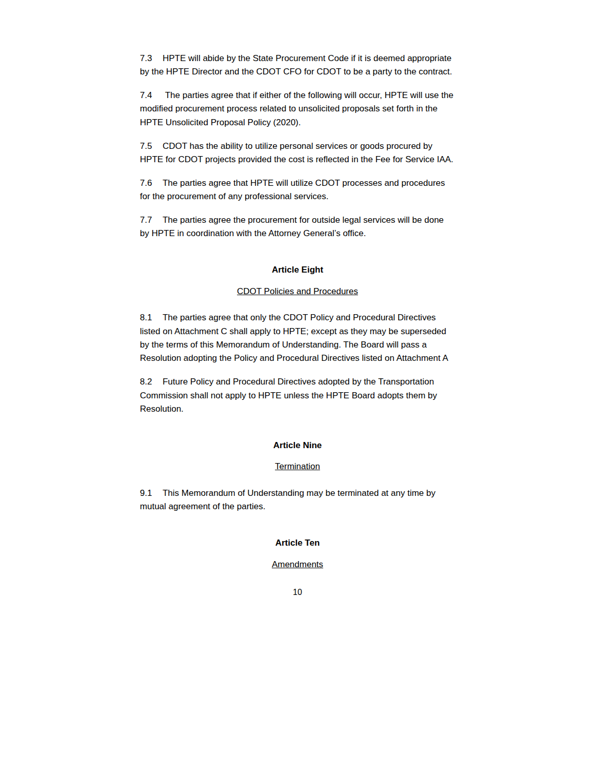7.3 HPTE will abide by the State Procurement Code if it is deemed appropriate by the HPTE Director and the CDOT CFO for CDOT to be a party to the contract.
7.4 The parties agree that if either of the following will occur, HPTE will use the modified procurement process related to unsolicited proposals set forth in the HPTE Unsolicited Proposal Policy (2020).
7.5 CDOT has the ability to utilize personal services or goods procured by HPTE for CDOT projects provided the cost is reflected in the Fee for Service IAA.
7.6 The parties agree that HPTE will utilize CDOT processes and procedures for the procurement of any professional services.
7.7 The parties agree the procurement for outside legal services will be done by HPTE in coordination with the Attorney General’s office.
Article Eight
CDOT Policies and Procedures
8.1 The parties agree that only the CDOT Policy and Procedural Directives listed on Attachment C shall apply to HPTE; except as they may be superseded by the terms of this Memorandum of Understanding. The Board will pass a Resolution adopting the Policy and Procedural Directives listed on Attachment A
8.2 Future Policy and Procedural Directives adopted by the Transportation Commission shall not apply to HPTE unless the HPTE Board adopts them by Resolution.
Article Nine
Termination
9.1 This Memorandum of Understanding may be terminated at any time by mutual agreement of the parties.
Article Ten
Amendments
10